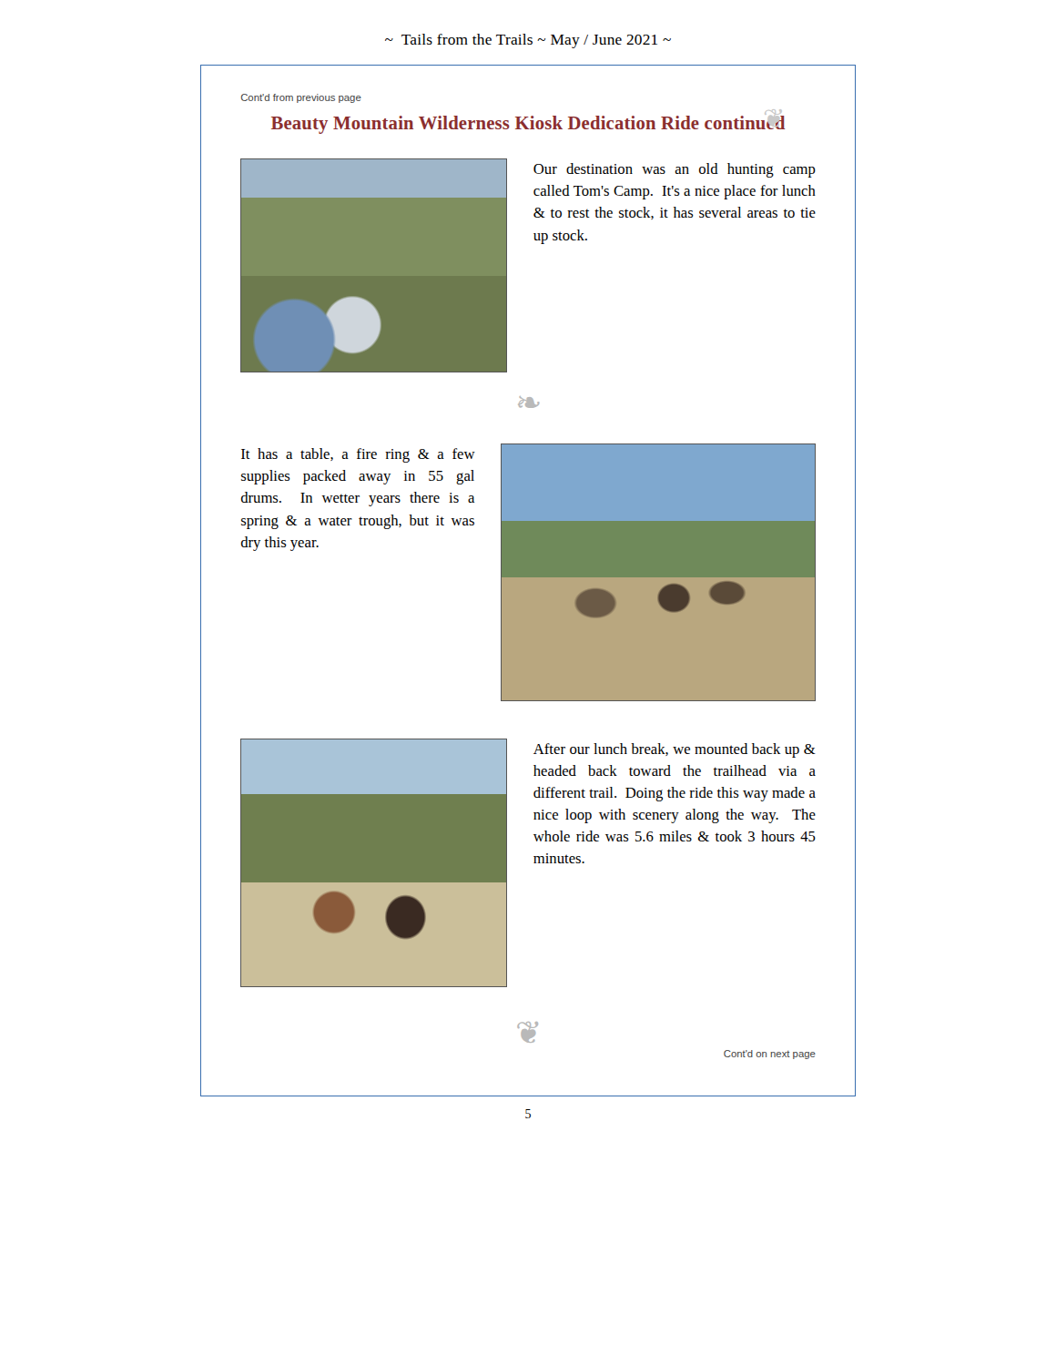~ Tails from the Trails ~ May / June 2021 ~
Cont'd from previous page
Beauty Mountain Wilderness Kiosk Dedication Ride continued
❦
Our destination was an old hunting camp called Tom's Camp. It's a nice place for lunch & to rest the stock, it has several areas to tie up stock.
❧
It has a table, a fire ring & a few supplies packed away in 55 gal drums. In wetter years there is a spring & a water trough, but it was dry this year.
After our lunch break, we mounted back up & headed back toward the trailhead via a different trail. Doing the ride this way made a nice loop with scenery along the way. The whole ride was 5.6 miles & took 3 hours 45 minutes.
❦
Cont'd on next page
5